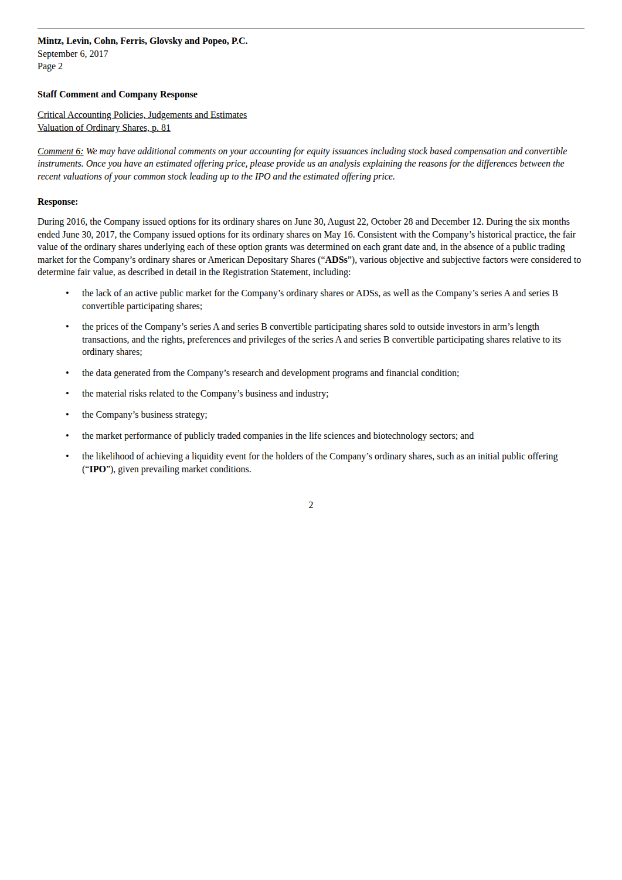Mintz, Levin, Cohn, Ferris, Glovsky and Popeo, P.C.
September 6, 2017
Page 2
Staff Comment and Company Response
Critical Accounting Policies, Judgements and Estimates
Valuation of Ordinary Shares, p. 81
Comment 6: We may have additional comments on your accounting for equity issuances including stock based compensation and convertible instruments. Once you have an estimated offering price, please provide us an analysis explaining the reasons for the differences between the recent valuations of your common stock leading up to the IPO and the estimated offering price.
Response:
During 2016, the Company issued options for its ordinary shares on June 30, August 22, October 28 and December 12. During the six months ended June 30, 2017, the Company issued options for its ordinary shares on May 16. Consistent with the Company’s historical practice, the fair value of the ordinary shares underlying each of these option grants was determined on each grant date and, in the absence of a public trading market for the Company’s ordinary shares or American Depositary Shares (“ADSs”), various objective and subjective factors were considered to determine fair value, as described in detail in the Registration Statement, including:
the lack of an active public market for the Company’s ordinary shares or ADSs, as well as the Company’s series A and series B convertible participating shares;
the prices of the Company’s series A and series B convertible participating shares sold to outside investors in arm’s length transactions, and the rights, preferences and privileges of the series A and series B convertible participating shares relative to its ordinary shares;
the data generated from the Company’s research and development programs and financial condition;
the material risks related to the Company’s business and industry;
the Company’s business strategy;
the market performance of publicly traded companies in the life sciences and biotechnology sectors; and
the likelihood of achieving a liquidity event for the holders of the Company’s ordinary shares, such as an initial public offering (“IPO”), given prevailing market conditions.
2